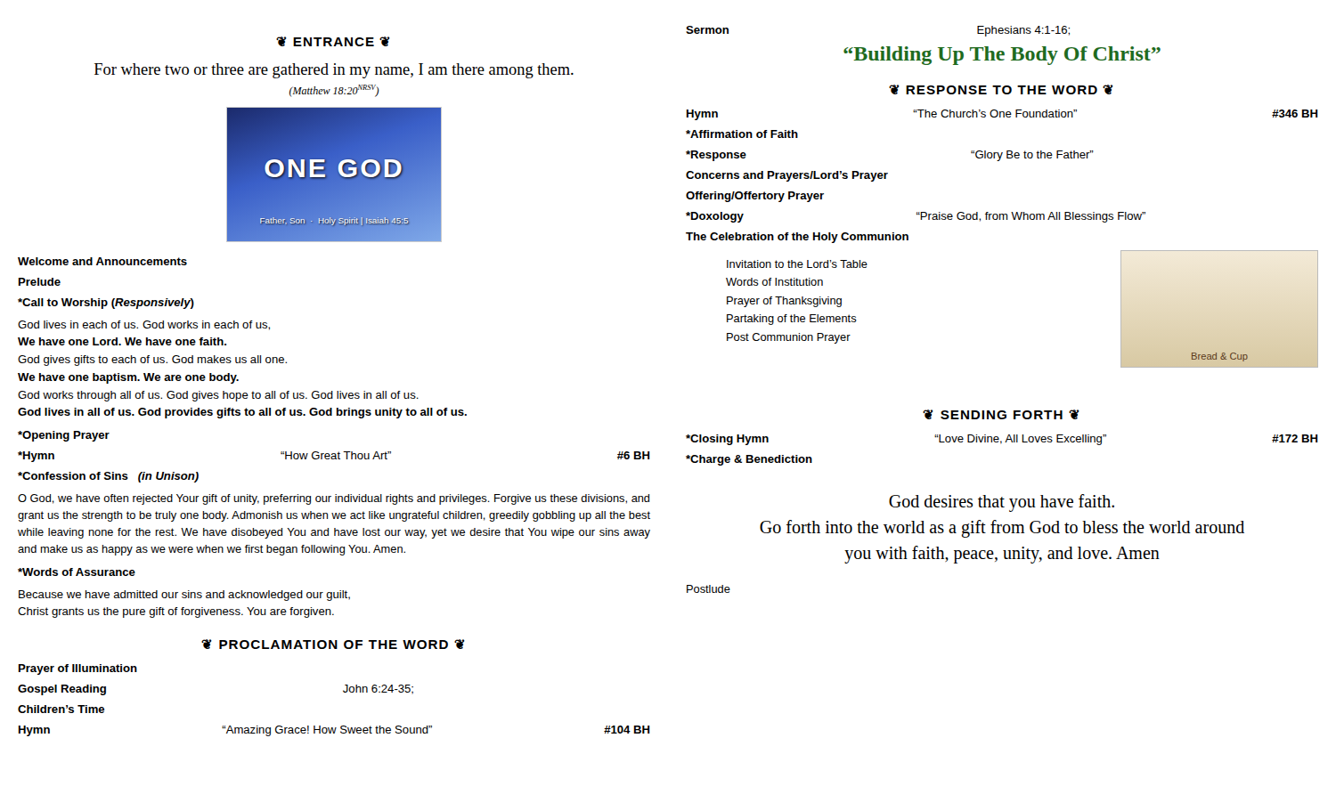❦ ENTRANCE ❦
For where two or three are gathered in my name, I am there among them.
(Matthew 18:20NRSV)
ONE GOD
Father, Son · Holy Spirit | Isaiah 45:5
Welcome and Announcements
Prelude
*Call to Worship (Responsively)
God lives in each of us. God works in each of us,
We have one Lord. We have one faith.
God gives gifts to each of us. God makes us all one.
We have one baptism. We are one body.
God works through all of us. God gives hope to all of us. God lives in all of us.
God lives in all of us. God provides gifts to all of us. God brings unity to all of us.
*Opening Prayer
*Hymn “How Great Thou Art” #6 BH
*Confession of Sins (in Unison)
O God, we have often rejected Your gift of unity, preferring our individual rights and privileges. Forgive us these divisions, and grant us the strength to be truly one body. Admonish us when we act like ungrateful children, greedily gobbling up all the best while leaving none for the rest. We have disobeyed You and have lost our way, yet we desire that You wipe our sins away and make us as happy as we were when we first began following You. Amen.
*Words of Assurance
Because we have admitted our sins and acknowledged our guilt,
Christ grants us the pure gift of forgiveness. You are forgiven.
❦ PROCLAMATION OF THE WORD ❦
Prayer of Illumination
Gospel Reading John 6:24-35;
Children’s Time
Hymn “Amazing Grace! How Sweet the Sound” #104 BH
Sermon Ephesians 4:1-16;
“Building Up The Body Of Christ”
❦ RESPONSE TO THE WORD ❦
Hymn “The Church’s One Foundation” #346 BH
*Affirmation of Faith
*Response “Glory Be to the Father”
Concerns and Prayers/Lord’s Prayer
Offering/Offertory Prayer
*Doxology “Praise God, from Whom All Blessings Flow”
The Celebration of the Holy Communion
Invitation to the Lord’s Table
Words of Institution
Prayer of Thanksgiving
Partaking of the Elements
Post Communion Prayer
Bread & Cup
❦ SENDING FORTH ❦
*Closing Hymn “Love Divine, All Loves Excelling” #172 BH
*Charge & Benediction
God desires that you have faith.
Go forth into the world as a gift from God to bless the world around
you with faith, peace, unity, and love. Amen
Postlude